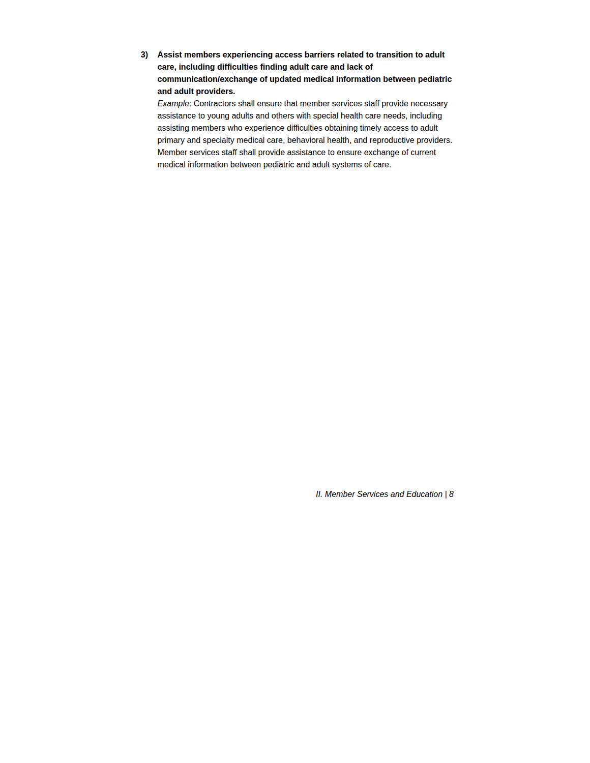3)
Assist members experiencing access barriers related to transition to adult care, including difficulties finding adult care and lack of communication/exchange of updated medical information between pediatric and adult providers.
Example: Contractors shall ensure that member services staff provide necessary assistance to young adults and others with special health care needs, including assisting members who experience difficulties obtaining timely access to adult primary and specialty medical care, behavioral health, and reproductive providers. Member services staff shall provide assistance to ensure exchange of current medical information between pediatric and adult systems of care.
II. Member Services and Education | 8